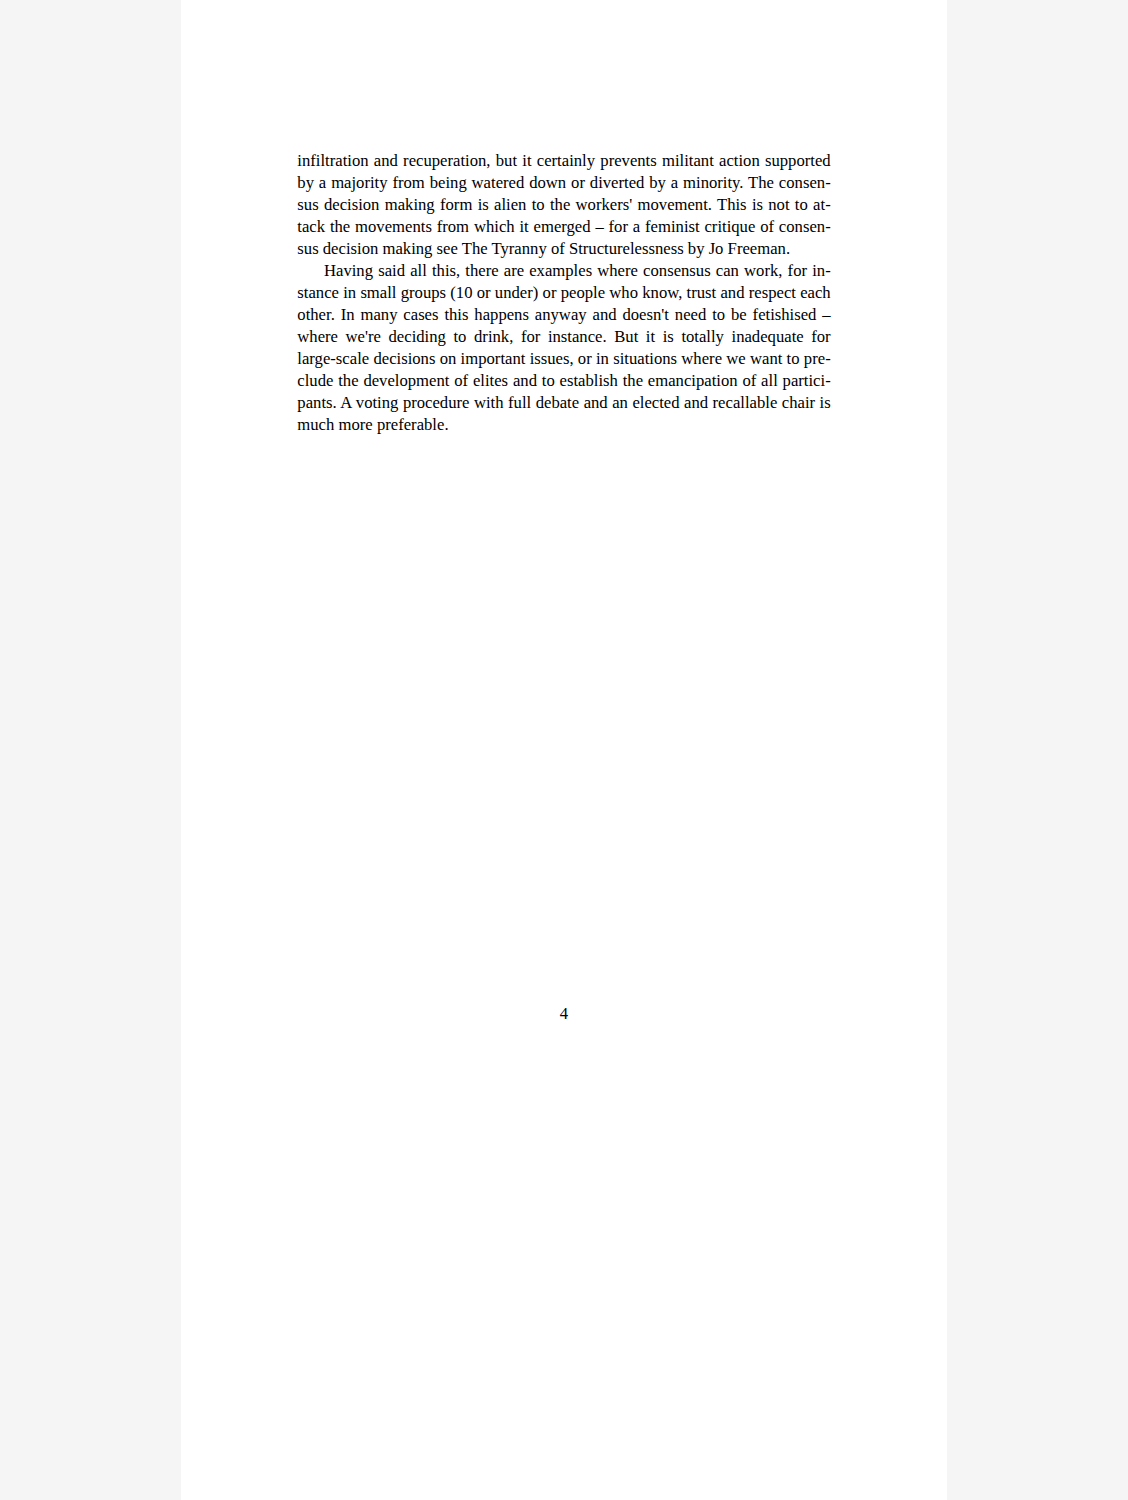infiltration and recuperation, but it certainly prevents militant action supported by a majority from being watered down or diverted by a minority. The consensus decision making form is alien to the workers' movement. This is not to attack the movements from which it emerged – for a feminist critique of consensus decision making see The Tyranny of Structurelessness by Jo Freeman.
Having said all this, there are examples where consensus can work, for instance in small groups (10 or under) or people who know, trust and respect each other. In many cases this happens anyway and doesn't need to be fetishised – where we're deciding to drink, for instance. But it is totally inadequate for large-scale decisions on important issues, or in situations where we want to preclude the development of elites and to establish the emancipation of all participants. A voting procedure with full debate and an elected and recallable chair is much more preferable.
4